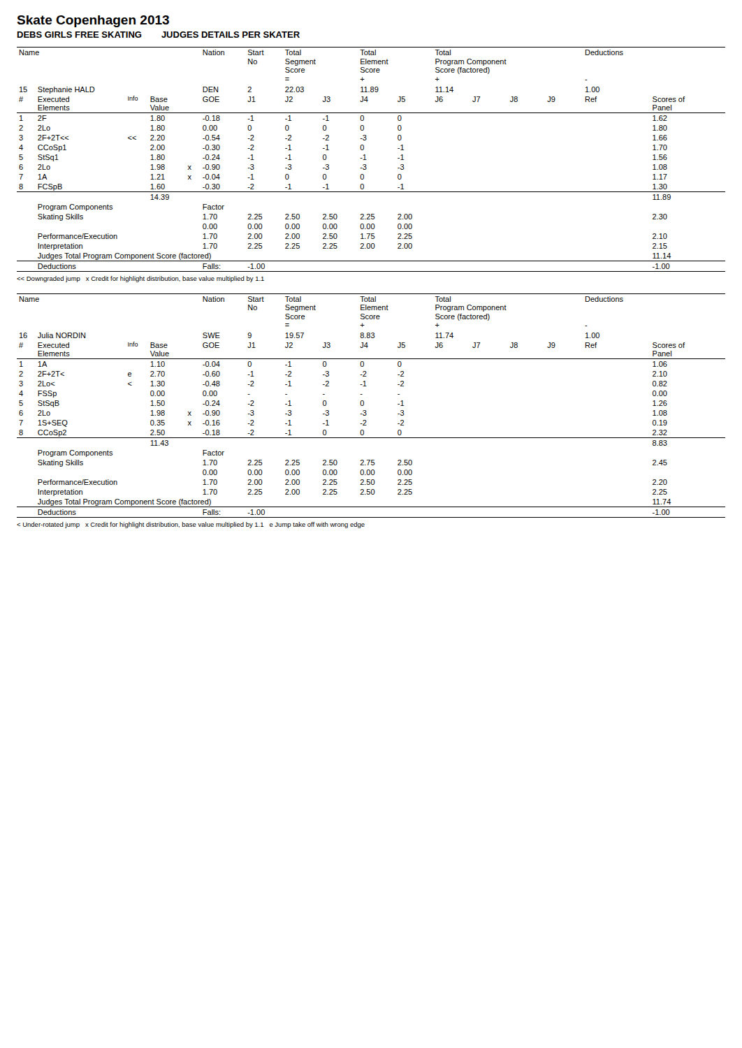Skate Copenhagen 2013
DEBS GIRLS FREE SKATING JUDGES DETAILS PER SKATER
| Name | | Nation | Start No | Total Segment Score = | Total Element Score + | Total Program Component Score (factored) + | Deductions - | |
| 15 | Stephanie HALD | DEN | 2 | 22.03 | 11.89 | 11.14 | 1.00 | |
| # | Executed Elements | Info | Base Value | | GOE | J1 | J2 | J3 | J4 | J5 | J6 | J7 | J8 | J9 | Ref | Scores of Panel |
| 1 | 2F | | 1.80 | | -0.18 | -1 | -1 | -1 | 0 | 0 | | | | | | 1.62 |
| 2 | 2Lo | | 1.80 | | 0.00 | 0 | 0 | 0 | 0 | 0 | | | | | | 1.80 |
| 3 | 2F+2T<< | << | 2.20 | | -0.54 | -2 | -2 | -2 | -3 | 0 | | | | | | 1.66 |
| 4 | CCoSp1 | | 2.00 | | -0.30 | -2 | -1 | -1 | 0 | -1 | | | | | | 1.70 |
| 5 | StSq1 | | 1.80 | | -0.24 | -1 | -1 | 0 | -1 | -1 | | | | | | 1.56 |
| 6 | 2Lo | | 1.98 | x | -0.90 | -3 | -3 | -3 | -3 | -3 | | | | | | 1.08 |
| 7 | 1A | | 1.21 | x | -0.04 | -1 | 0 | 0 | 0 | 0 | | | | | | 1.17 |
| 8 | FCSpB | | 1.60 | | -0.30 | -2 | -1 | -1 | 0 | -1 | | | | | | 1.30 |
| | | | 14.39 | | | | | | | | | | | | | 11.89 |
| | Program Components | Factor | | | | | | | | | | | |
| | Skating Skills | 1.70 | 2.25 | 2.50 | 2.50 | 2.25 | 2.00 | | | | | | 2.30 |
| | | 0.00 | 0.00 | 0.00 | 0.00 | 0.00 | 0.00 | | | | | | |
| | Performance/Execution | 1.70 | 2.00 | 2.00 | 2.50 | 1.75 | 2.25 | | | | | | 2.10 |
| | Interpretation | 1.70 | 2.25 | 2.25 | 2.25 | 2.00 | 2.00 | | | | | | 2.15 |
| | Judges Total Program Component Score (factored) | | | | | | | | | | | 11.14 |
| | Deductions | Falls: | -1.00 | | | | | | | | | | -1.00 |
<< Downgraded jump x Credit for highlight distribution, base value multiplied by 1.1
| Name | | Nation | Start No | Total Segment Score = | Total Element Score + | Total Program Component Score (factored) + | Deductions - | |
| 16 | Julia NORDIN | SWE | 9 | 19.57 | 8.83 | 11.74 | 1.00 | |
| # | Executed Elements | Info | Base Value | | GOE | J1 | J2 | J3 | J4 | J5 | J6 | J7 | J8 | J9 | Ref | Scores of Panel |
| 1 | 1A | | 1.10 | | -0.04 | 0 | -1 | 0 | 0 | 0 | | | | | | 1.06 |
| 2 | 2F+2T< | e | 2.70 | | -0.60 | -1 | -2 | -3 | -2 | -2 | | | | | | 2.10 |
| 3 | 2Lo< | < | 1.30 | | -0.48 | -2 | -1 | -2 | -1 | -2 | | | | | | 0.82 |
| 4 | FSSp | | 0.00 | | 0.00 | - | - | - | - | - | | | | | | 0.00 |
| 5 | StSqB | | 1.50 | | -0.24 | -2 | -1 | 0 | 0 | -1 | | | | | | 1.26 |
| 6 | 2Lo | | 1.98 | x | -0.90 | -3 | -3 | -3 | -3 | -3 | | | | | | 1.08 |
| 7 | 1S+SEQ | | 0.35 | x | -0.16 | -2 | -1 | -1 | -2 | -2 | | | | | | 0.19 |
| 8 | CCoSp2 | | 2.50 | | -0.18 | -2 | -1 | 0 | 0 | 0 | | | | | | 2.32 |
| | | | 11.43 | | | | | | | | | | | | | 8.83 |
| | Program Components | Factor | | | | | | | | | | | |
| | Skating Skills | 1.70 | 2.25 | 2.25 | 2.50 | 2.75 | 2.50 | | | | | | 2.45 |
| | | 0.00 | 0.00 | 0.00 | 0.00 | 0.00 | 0.00 | | | | | | |
| | Performance/Execution | 1.70 | 2.00 | 2.00 | 2.25 | 2.50 | 2.25 | | | | | | 2.20 |
| | Interpretation | 1.70 | 2.25 | 2.00 | 2.25 | 2.50 | 2.25 | | | | | | 2.25 |
| | Judges Total Program Component Score (factored) | | | | | | | | | | | 11.74 |
| | Deductions | Falls: | -1.00 | | | | | | | | | | -1.00 |
< Under-rotated jump x Credit for highlight distribution, base value multiplied by 1.1 e Jump take off with wrong edge